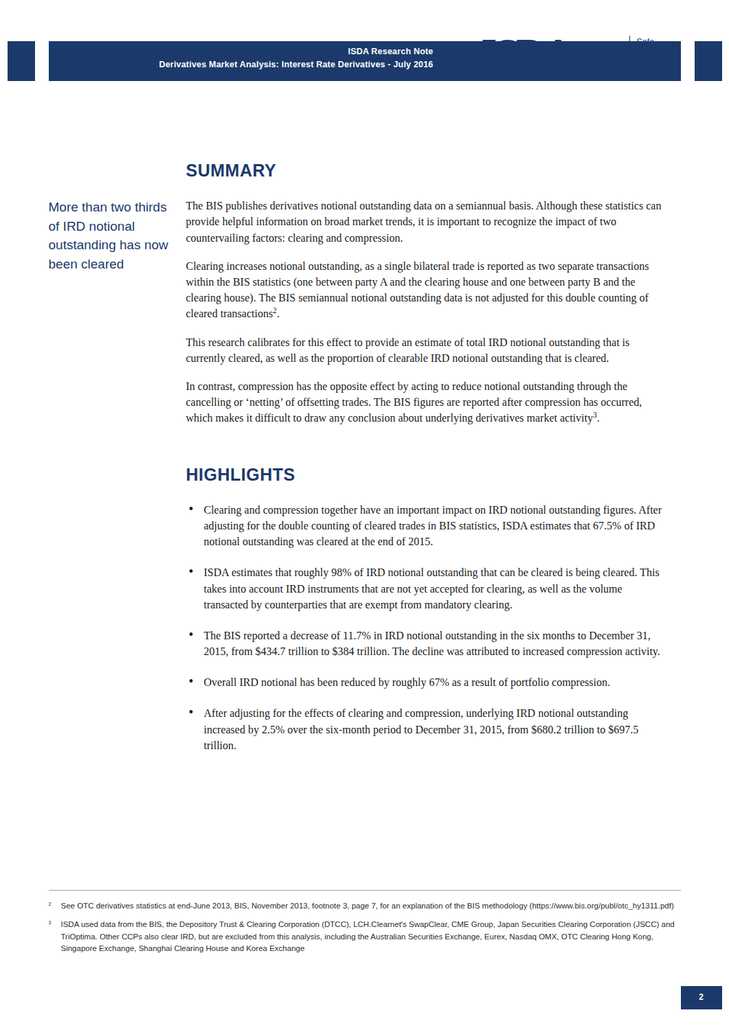ISDA Research Note
Derivatives Market Analysis: Interest Rate Derivatives - July 2016
ISDA®
Safe,
Efficient
Markets
More than two thirds of IRD notional outstanding has now been cleared
SUMMARY
The BIS publishes derivatives notional outstanding data on a semiannual basis. Although these statistics can provide helpful information on broad market trends, it is important to recognize the impact of two countervailing factors: clearing and compression.
Clearing increases notional outstanding, as a single bilateral trade is reported as two separate transactions within the BIS statistics (one between party A and the clearing house and one between party B and the clearing house). The BIS semiannual notional outstanding data is not adjusted for this double counting of cleared transactions2.
This research calibrates for this effect to provide an estimate of total IRD notional outstanding that is currently cleared, as well as the proportion of clearable IRD notional outstanding that is cleared.
In contrast, compression has the opposite effect by acting to reduce notional outstanding through the cancelling or ‘netting’ of offsetting trades. The BIS figures are reported after compression has occurred, which makes it difficult to draw any conclusion about underlying derivatives market activity3.
HIGHLIGHTS
Clearing and compression together have an important impact on IRD notional outstanding figures. After adjusting for the double counting of cleared trades in BIS statistics, ISDA estimates that 67.5% of IRD notional outstanding was cleared at the end of 2015.
ISDA estimates that roughly 98% of IRD notional outstanding that can be cleared is being cleared. This takes into account IRD instruments that are not yet accepted for clearing, as well as the volume transacted by counterparties that are exempt from mandatory clearing.
The BIS reported a decrease of 11.7% in IRD notional outstanding in the six months to December 31, 2015, from $434.7 trillion to $384 trillion. The decline was attributed to increased compression activity.
Overall IRD notional has been reduced by roughly 67% as a result of portfolio compression.
After adjusting for the effects of clearing and compression, underlying IRD notional outstanding increased by 2.5% over the six-month period to December 31, 2015, from $680.2 trillion to $697.5 trillion.
2
See OTC derivatives statistics at end-June 2013, BIS, November 2013, footnote 3, page 7, for an explanation of the BIS methodology (https://www.bis.org/publ/otc_hy1311.pdf)
3
ISDA used data from the BIS, the Depository Trust & Clearing Corporation (DTCC), LCH.Clearnet's SwapClear, CME Group, Japan Securities Clearing Corporation (JSCC) and TriOptima. Other CCPs also clear IRD, but are excluded from this analysis, including the Australian Securities Exchange, Eurex, Nasdaq OMX, OTC Clearing Hong Kong, Singapore Exchange, Shanghai Clearing House and Korea Exchange
2